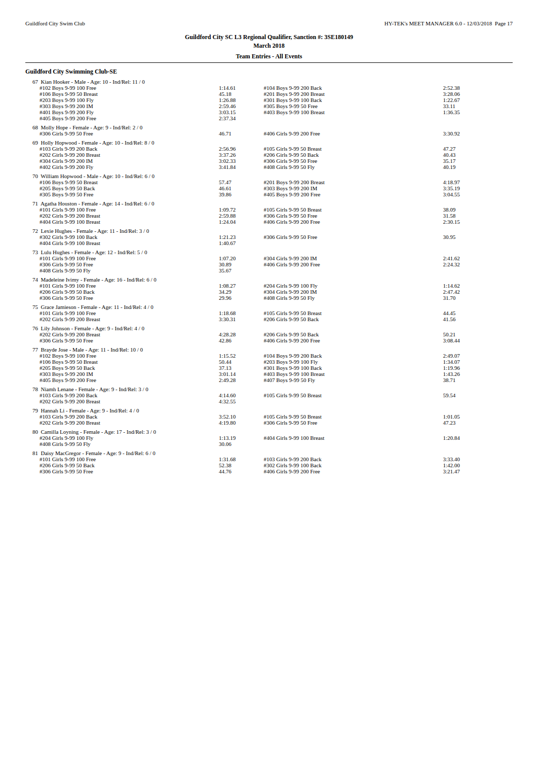Guildford City Swim Club HY-TEK's MEET MANAGER 6.0 - 12/03/2018 Page 17
Guildford City SC L3 Regional Qualifier, Sanction #: 3SE180149
March 2018
Team Entries - All Events
Guildford City Swimming Club-SE
67 Kian Hooker - Male - Age: 10 - Ind/Rel: 11 / 0
| #102 Boys 9-99 100 Free | 1:14.61 | #104 Boys 9-99 200 Back | 2:52.38 |
| #106 Boys 9-99 50 Breast | 45.18 | #201 Boys 9-99 200 Breast | 3:28.06 |
| #203 Boys 9-99 100 Fly | 1:26.88 | #301 Boys 9-99 100 Back | 1:22.67 |
| #303 Boys 9-99 200 IM | 2:59.46 | #305 Boys 9-99 50 Free | 33.11 |
| #401 Boys 9-99 200 Fly | 3:03.15 | #403 Boys 9-99 100 Breast | 1:36.35 |
| #405 Boys 9-99 200 Free | 2:37.34 | | |
68 Molly Hope - Female - Age: 9 - Ind/Rel: 2 / 0
| #306 Girls 9-99 50 Free | 46.71 | #406 Girls 9-99 200 Free | 3:30.92 |
69 Holly Hopwood - Female - Age: 10 - Ind/Rel: 8 / 0
| #103 Girls 9-99 200 Back | 2:56.96 | #105 Girls 9-99 50 Breast | 47.27 |
| #202 Girls 9-99 200 Breast | 3:37.26 | #206 Girls 9-99 50 Back | 40.43 |
| #304 Girls 9-99 200 IM | 3:02.33 | #306 Girls 9-99 50 Free | 35.17 |
| #402 Girls 9-99 200 Fly | 3:41.84 | #408 Girls 9-99 50 Fly | 40.19 |
70 William Hopwood - Male - Age: 10 - Ind/Rel: 6 / 0
| #106 Boys 9-99 50 Breast | 57.47 | #201 Boys 9-99 200 Breast | 4:18.97 |
| #205 Boys 9-99 50 Back | 46.61 | #303 Boys 9-99 200 IM | 3:35.19 |
| #305 Boys 9-99 50 Free | 39.86 | #405 Boys 9-99 200 Free | 3:04.55 |
71 Agatha Houston - Female - Age: 14 - Ind/Rel: 6 / 0
| #101 Girls 9-99 100 Free | 1:09.72 | #105 Girls 9-99 50 Breast | 38.09 |
| #202 Girls 9-99 200 Breast | 2:59.88 | #306 Girls 9-99 50 Free | 31.58 |
| #404 Girls 9-99 100 Breast | 1:24.04 | #406 Girls 9-99 200 Free | 2:30.15 |
72 Lexie Hughes - Female - Age: 11 - Ind/Rel: 3 / 0
| #302 Girls 9-99 100 Back | 1:21.23 | #306 Girls 9-99 50 Free | 30.95 |
| #404 Girls 9-99 100 Breast | 1:40.67 | | |
73 Lulu Hughes - Female - Age: 12 - Ind/Rel: 5 / 0
| #101 Girls 9-99 100 Free | 1:07.20 | #304 Girls 9-99 200 IM | 2:41.62 |
| #306 Girls 9-99 50 Free | 30.89 | #406 Girls 9-99 200 Free | 2:24.32 |
| #408 Girls 9-99 50 Fly | 35.67 | | |
74 Madeleine Ivimy - Female - Age: 16 - Ind/Rel: 6 / 0
| #101 Girls 9-99 100 Free | 1:08.27 | #204 Girls 9-99 100 Fly | 1:14.62 |
| #206 Girls 9-99 50 Back | 34.29 | #304 Girls 9-99 200 IM | 2:47.42 |
| #306 Girls 9-99 50 Free | 29.96 | #408 Girls 9-99 50 Fly | 31.70 |
75 Grace Jamieson - Female - Age: 11 - Ind/Rel: 4 / 0
| #101 Girls 9-99 100 Free | 1:18.68 | #105 Girls 9-99 50 Breast | 44.45 |
| #202 Girls 9-99 200 Breast | 3:30.31 | #206 Girls 9-99 50 Back | 41.56 |
76 Lily Johnson - Female - Age: 9 - Ind/Rel: 4 / 0
| #202 Girls 9-99 200 Breast | 4:28.28 | #206 Girls 9-99 50 Back | 50.21 |
| #306 Girls 9-99 50 Free | 42.86 | #406 Girls 9-99 200 Free | 3:08.44 |
77 Brayde Jose - Male - Age: 11 - Ind/Rel: 10 / 0
| #102 Boys 9-99 100 Free | 1:15.52 | #104 Boys 9-99 200 Back | 2:49.07 |
| #106 Boys 9-99 50 Breast | 50.44 | #203 Boys 9-99 100 Fly | 1:34.07 |
| #205 Boys 9-99 50 Back | 37.13 | #301 Boys 9-99 100 Back | 1:19.96 |
| #303 Boys 9-99 200 IM | 3:01.14 | #403 Boys 9-99 100 Breast | 1:43.26 |
| #405 Boys 9-99 200 Free | 2:49.28 | #407 Boys 9-99 50 Fly | 38.71 |
78 Niamh Lenane - Female - Age: 9 - Ind/Rel: 3 / 0
| #103 Girls 9-99 200 Back | 4:14.60 | #105 Girls 9-99 50 Breast | 59.54 |
| #202 Girls 9-99 200 Breast | 4:32.55 | | |
79 Hannah Li - Female - Age: 9 - Ind/Rel: 4 / 0
| #103 Girls 9-99 200 Back | 3:52.10 | #105 Girls 9-99 50 Breast | 1:01.05 |
| #202 Girls 9-99 200 Breast | 4:19.80 | #306 Girls 9-99 50 Free | 47.23 |
80 Camilla Loyning - Female - Age: 17 - Ind/Rel: 3 / 0
| #204 Girls 9-99 100 Fly | 1:13.19 | #404 Girls 9-99 100 Breast | 1:20.84 |
| #408 Girls 9-99 50 Fly | 30.06 | | |
81 Daisy MacGregor - Female - Age: 9 - Ind/Rel: 6 / 0
| #101 Girls 9-99 100 Free | 1:31.68 | #103 Girls 9-99 200 Back | 3:33.40 |
| #206 Girls 9-99 50 Back | 52.38 | #302 Girls 9-99 100 Back | 1:42.00 |
| #306 Girls 9-99 50 Free | 44.76 | #406 Girls 9-99 200 Free | 3:21.47 |